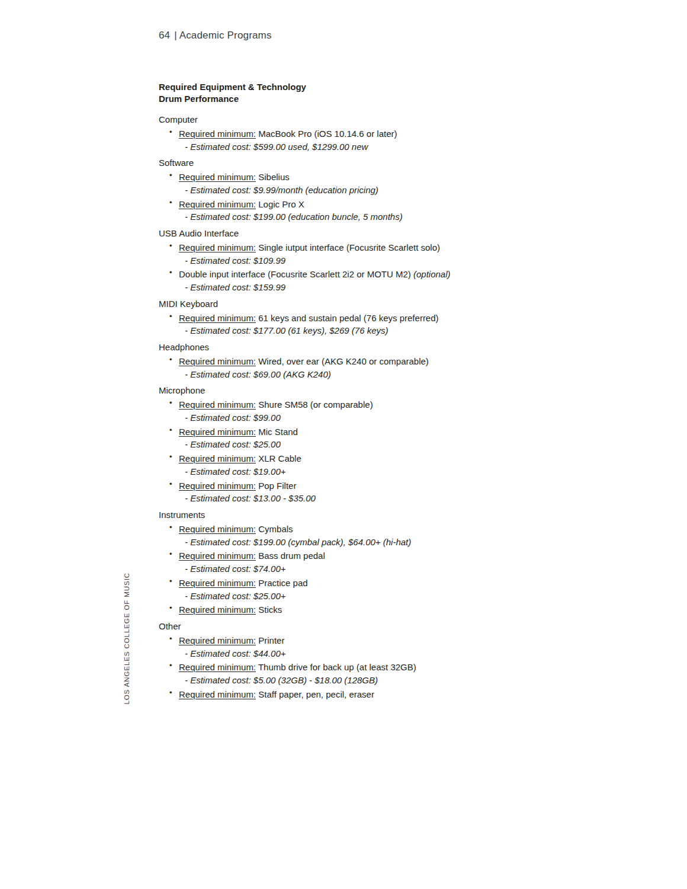64 | Academic Programs
Los Angeles College of Music
Required Equipment & Technology
Drum Performance
Computer
Required minimum: MacBook Pro (iOS 10.14.6 or later) - Estimated cost: $599.00 used, $1299.00 new
Software
Required minimum: Sibelius - Estimated cost: $9.99/month (education pricing)
Required minimum: Logic Pro X - Estimated cost: $199.00 (education buncle, 5 months)
USB Audio Interface
Required minimum: Single iutput interface (Focusrite Scarlett solo) - Estimated cost: $109.99
Double input interface (Focusrite Scarlett 2i2 or MOTU M2) (optional) - Estimated cost: $159.99
MIDI Keyboard
Required minimum: 61 keys and sustain pedal (76 keys preferred) - Estimated cost: $177.00 (61 keys), $269 (76 keys)
Headphones
Required minimum: Wired, over ear (AKG K240 or comparable) - Estimated cost: $69.00 (AKG K240)
Microphone
Required minimum: Shure SM58 (or comparable) - Estimated cost: $99.00
Required minimum: Mic Stand - Estimated cost: $25.00
Required minimum: XLR Cable - Estimated cost: $19.00+
Required minimum: Pop Filter - Estimated cost: $13.00 - $35.00
Instruments
Required minimum: Cymbals - Estimated cost: $199.00 (cymbal pack), $64.00+ (hi-hat)
Required minimum: Bass drum pedal - Estimated cost: $74.00+
Required minimum: Practice pad - Estimated cost: $25.00+
Required minimum: Sticks
Other
Required minimum: Printer - Estimated cost: $44.00+
Required minimum: Thumb drive for back up (at least 32GB) - Estimated cost: $5.00 (32GB) - $18.00 (128GB)
Required minimum: Staff paper, pen, pecil, eraser